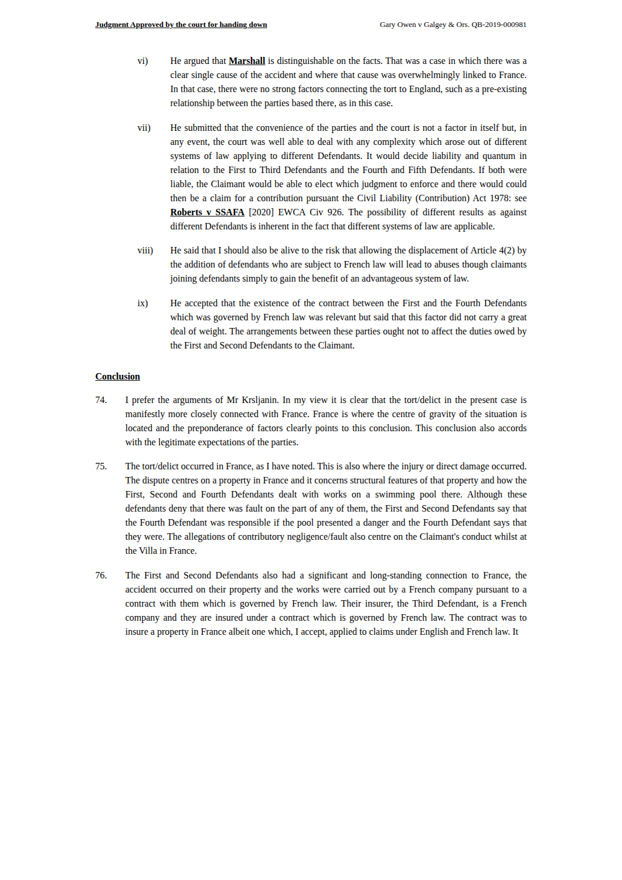Judgment Approved by the court for handing down Gary Owen v Galgey & Ors. QB-2019-000981
vi) He argued that Marshall is distinguishable on the facts. That was a case in which there was a clear single cause of the accident and where that cause was overwhelmingly linked to France. In that case, there were no strong factors connecting the tort to England, such as a pre-existing relationship between the parties based there, as in this case.
vii) He submitted that the convenience of the parties and the court is not a factor in itself but, in any event, the court was well able to deal with any complexity which arose out of different systems of law applying to different Defendants. It would decide liability and quantum in relation to the First to Third Defendants and the Fourth and Fifth Defendants. If both were liable, the Claimant would be able to elect which judgment to enforce and there would could then be a claim for a contribution pursuant the Civil Liability (Contribution) Act 1978: see Roberts v SSAFA [2020] EWCA Civ 926. The possibility of different results as against different Defendants is inherent in the fact that different systems of law are applicable.
viii) He said that I should also be alive to the risk that allowing the displacement of Article 4(2) by the addition of defendants who are subject to French law will lead to abuses though claimants joining defendants simply to gain the benefit of an advantageous system of law.
ix) He accepted that the existence of the contract between the First and the Fourth Defendants which was governed by French law was relevant but said that this factor did not carry a great deal of weight. The arrangements between these parties ought not to affect the duties owed by the First and Second Defendants to the Claimant.
Conclusion
74. I prefer the arguments of Mr Krsljanin. In my view it is clear that the tort/delict in the present case is manifestly more closely connected with France. France is where the centre of gravity of the situation is located and the preponderance of factors clearly points to this conclusion. This conclusion also accords with the legitimate expectations of the parties.
75. The tort/delict occurred in France, as I have noted. This is also where the injury or direct damage occurred. The dispute centres on a property in France and it concerns structural features of that property and how the First, Second and Fourth Defendants dealt with works on a swimming pool there. Although these defendants deny that there was fault on the part of any of them, the First and Second Defendants say that the Fourth Defendant was responsible if the pool presented a danger and the Fourth Defendant says that they were. The allegations of contributory negligence/fault also centre on the Claimant's conduct whilst at the Villa in France.
76. The First and Second Defendants also had a significant and long-standing connection to France, the accident occurred on their property and the works were carried out by a French company pursuant to a contract with them which is governed by French law. Their insurer, the Third Defendant, is a French company and they are insured under a contract which is governed by French law. The contract was to insure a property in France albeit one which, I accept, applied to claims under English and French law. It